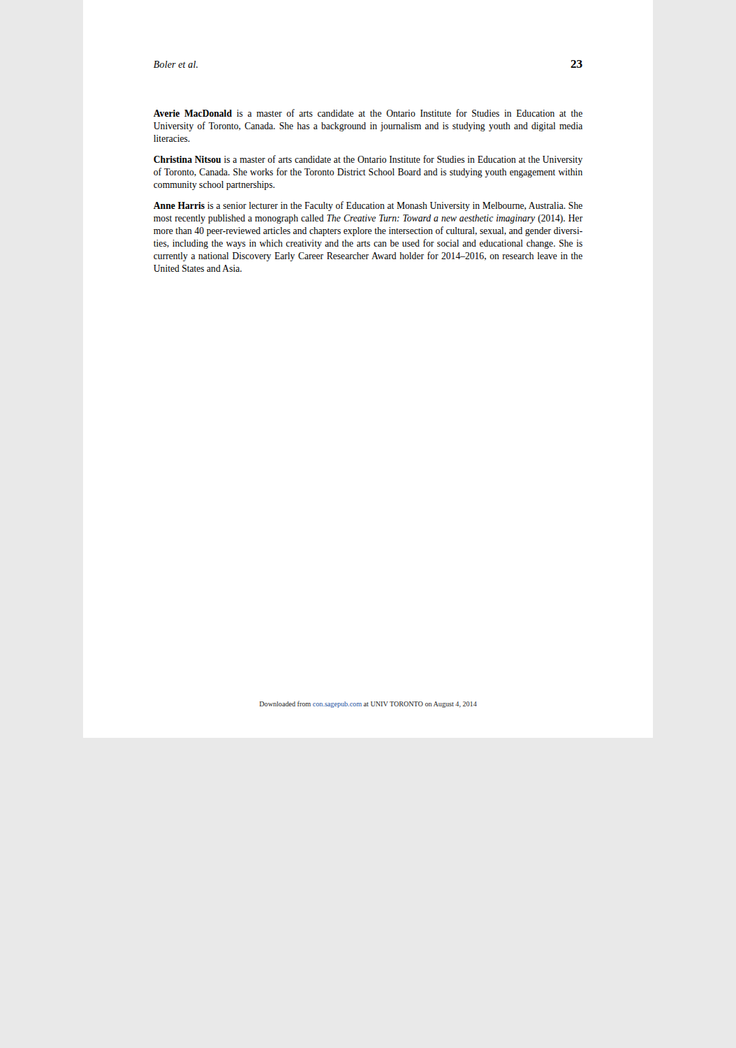Boler et al. 23
Averie MacDonald is a master of arts candidate at the Ontario Institute for Studies in Education at the University of Toronto, Canada. She has a background in journalism and is studying youth and digital media literacies.
Christina Nitsou is a master of arts candidate at the Ontario Institute for Studies in Education at the University of Toronto, Canada. She works for the Toronto District School Board and is studying youth engagement within community school partnerships.
Anne Harris is a senior lecturer in the Faculty of Education at Monash University in Melbourne, Australia. She most recently published a monograph called The Creative Turn: Toward a new aesthetic imaginary (2014). Her more than 40 peer-reviewed articles and chapters explore the intersection of cultural, sexual, and gender diversities, including the ways in which creativity and the arts can be used for social and educational change. She is currently a national Discovery Early Career Researcher Award holder for 2014–2016, on research leave in the United States and Asia.
Downloaded from con.sagepub.com at UNIV TORONTO on August 4, 2014